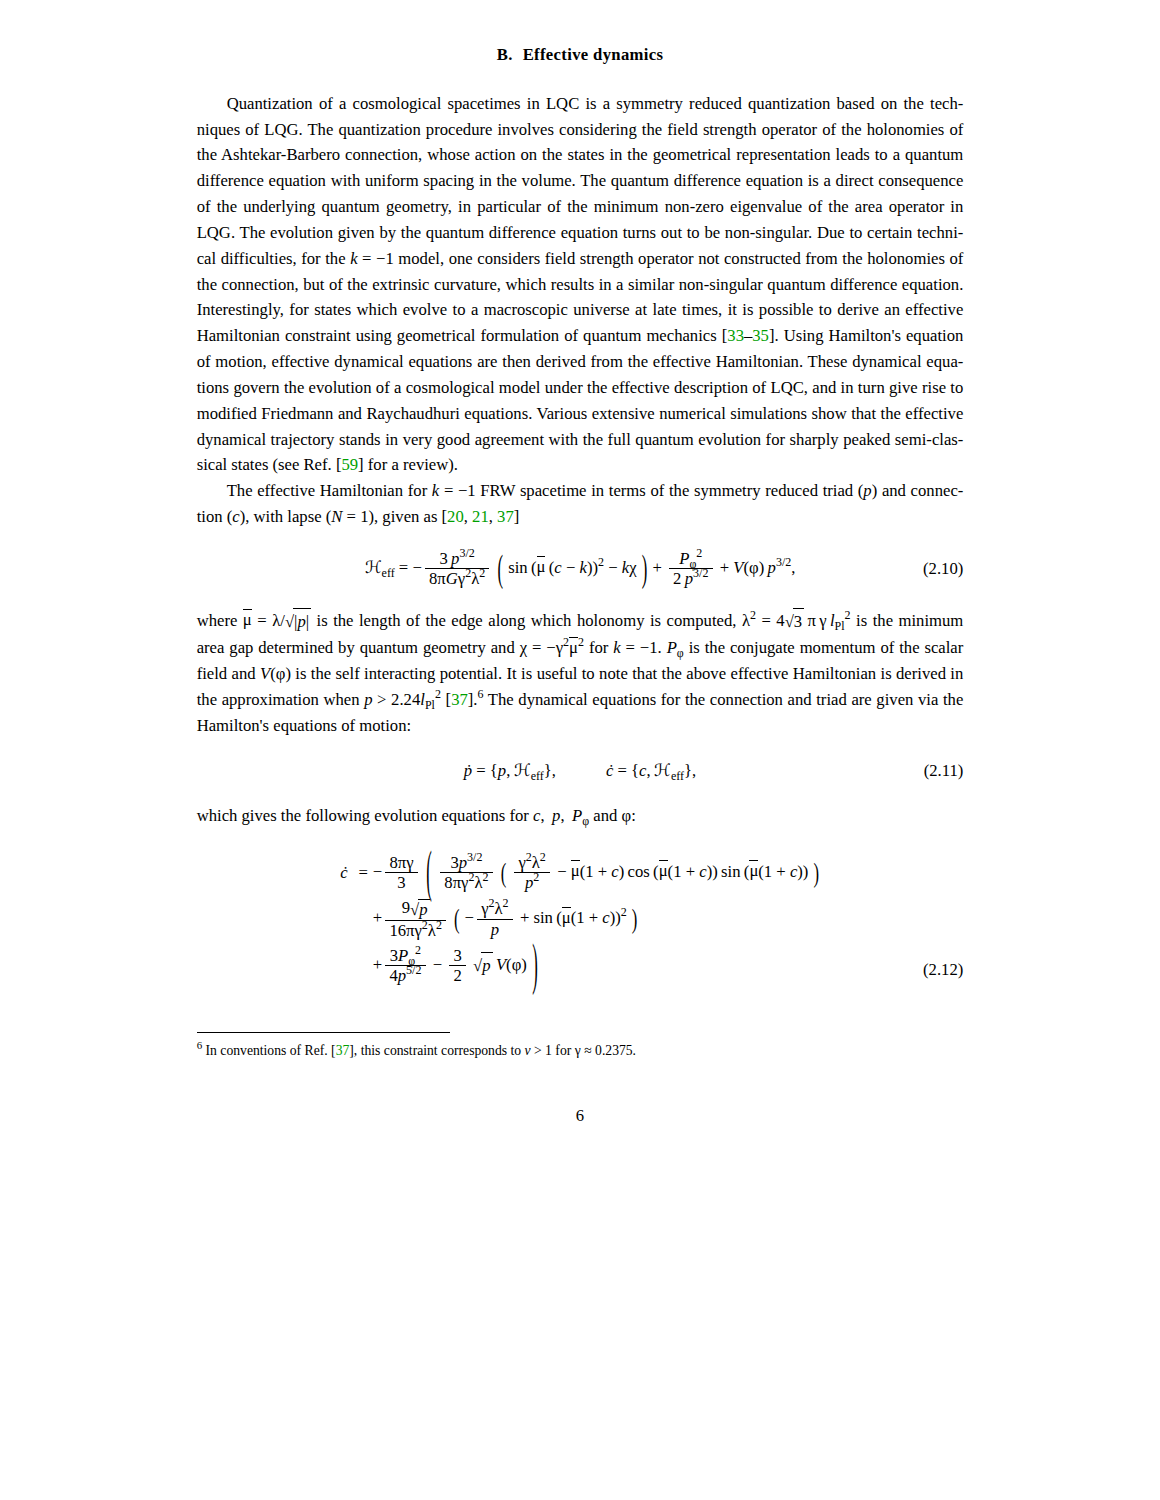B. Effective dynamics
Quantization of a cosmological spacetimes in LQC is a symmetry reduced quantization based on the techniques of LQG. The quantization procedure involves considering the field strength operator of the holonomies of the Ashtekar-Barbero connection, whose action on the states in the geometrical representation leads to a quantum difference equation with uniform spacing in the volume. The quantum difference equation is a direct consequence of the underlying quantum geometry, in particular of the minimum non-zero eigenvalue of the area operator in LQG. The evolution given by the quantum difference equation turns out to be non-singular. Due to certain technical difficulties, for the k = −1 model, one considers field strength operator not constructed from the holonomies of the connection, but of the extrinsic curvature, which results in a similar non-singular quantum difference equation. Interestingly, for states which evolve to a macroscopic universe at late times, it is possible to derive an effective Hamiltonian constraint using geometrical formulation of quantum mechanics [33–35]. Using Hamilton's equation of motion, effective dynamical equations are then derived from the effective Hamiltonian. These dynamical equations govern the evolution of a cosmological model under the effective description of LQC, and in turn give rise to modified Friedmann and Raychaudhuri equations. Various extensive numerical simulations show that the effective dynamical trajectory stands in very good agreement with the full quantum evolution for sharply peaked semi-classical states (see Ref. [59] for a review).
The effective Hamiltonian for k = −1 FRW spacetime in terms of the symmetry reduced triad (p) and connection (c), with lapse (N = 1), given as [20, 21, 37]
ℋeff = −3 p3/28πGγ2λ2 ( sin (μ (c − k))2 − kχ ) + Pφ22 p3/2 + V(φ) p3/2, (2.10)
where μ = λ/√|p| is the length of the edge along which holonomy is computed, λ2 = 4√3 π γ lPl2 is the minimum area gap determined by quantum geometry and χ = −γ2μ2 for k = −1. Pφ is the conjugate momentum of the scalar field and V(φ) is the self interacting potential. It is useful to note that the above effective Hamiltonian is derived in the approximation when p > 2.24lPl2 [37].6 The dynamical equations for the connection and triad are given via the Hamilton's equations of motion:
ṗ = {p, ℋeff},   ċ = {c, ℋeff}, (2.11)
which gives the following evolution equations for c,  p,  Pφ and φ:
ċ
=
−8πγ 3 ( 3p3/28πγ2λ2 ( γ2λ2 p2 − μ(1 + c) cos (μ(1 + c)) sin (μ(1 + c)) )
+9√p 16πγ2λ2 ( −γ2λ2 p + sin (μ(1 + c))2 )
+3Pφ24p5/2 − 32 √p V(φ) )
(2.12)
6 In conventions of Ref. [37], this constraint corresponds to v > 1 for γ ≈ 0.2375.
6